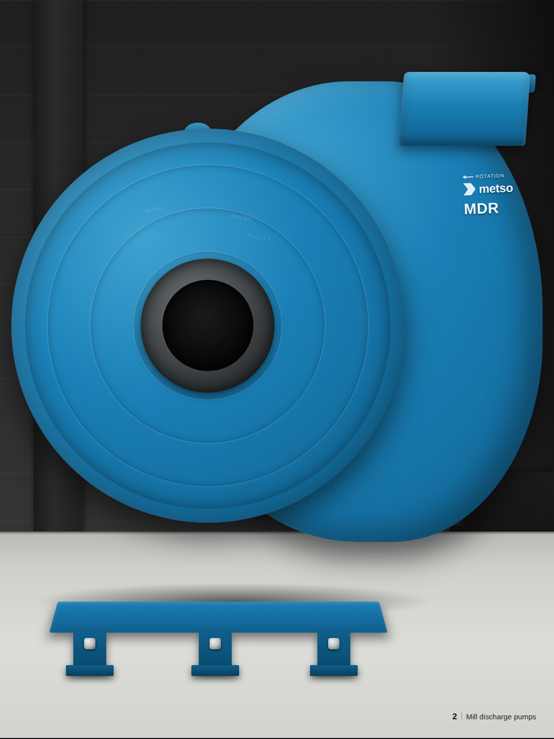ROTATION
metso
MDR
Metso MDR 550 R1 0 2 4 7
2 Mill discharge pumps